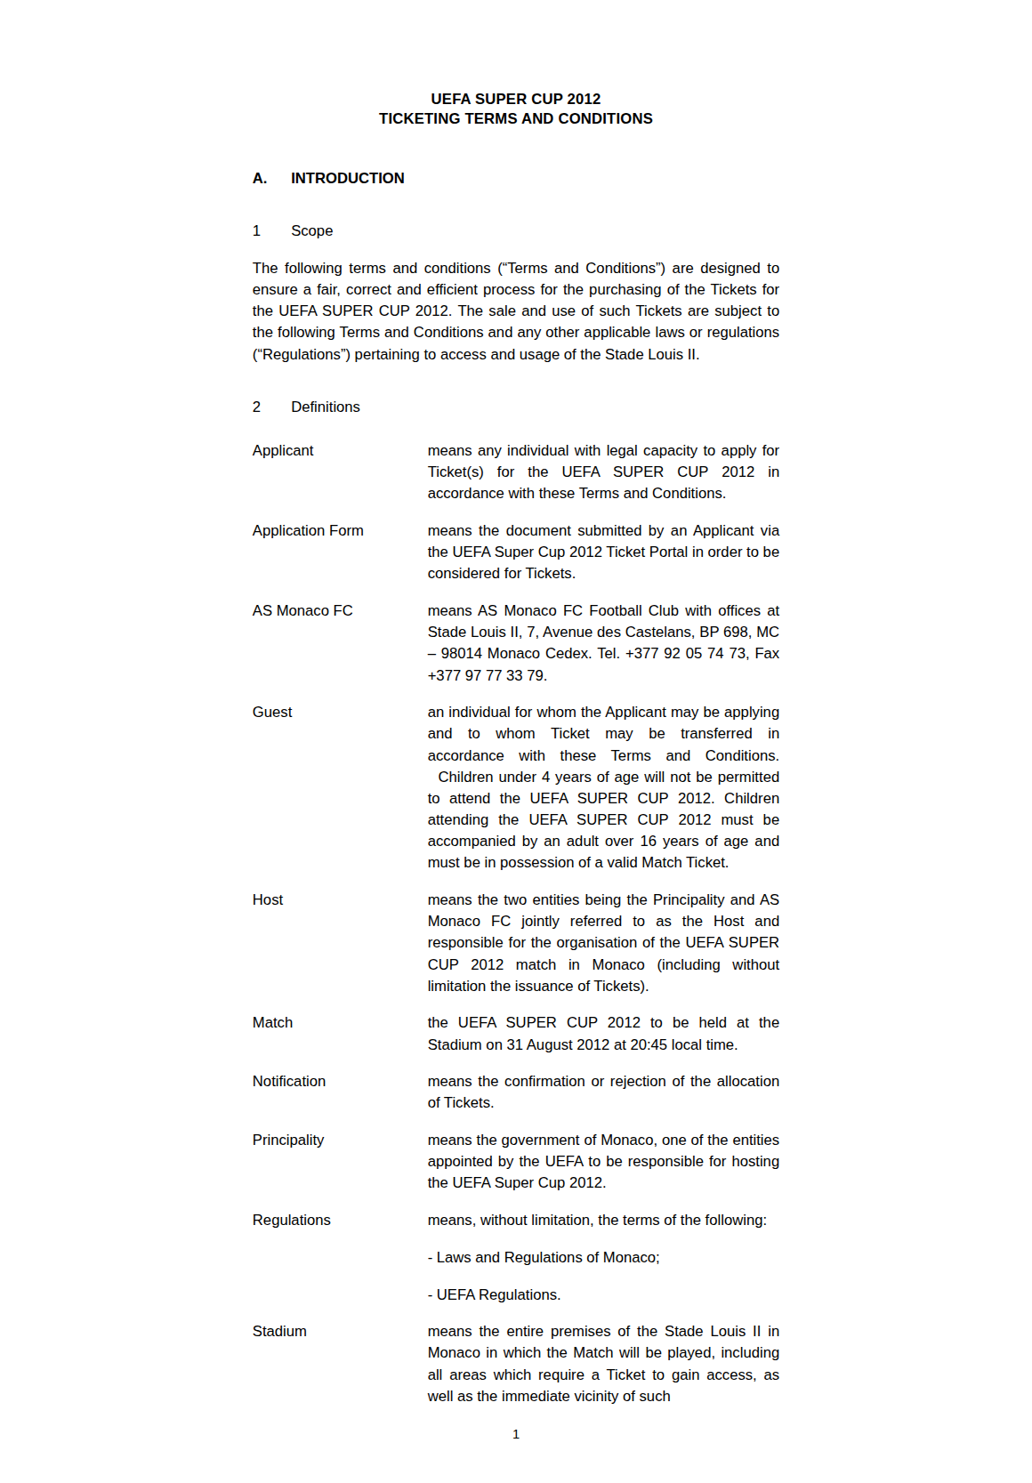UEFA SUPER CUP 2012
TICKETING TERMS AND CONDITIONS
A. INTRODUCTION
1 Scope
The following terms and conditions (“Terms and Conditions”) are designed to ensure a fair, correct and efficient process for the purchasing of the Tickets for the UEFA SUPER CUP 2012. The sale and use of such Tickets are subject to the following Terms and Conditions and any other applicable laws or regulations (“Regulations”) pertaining to access and usage of the Stade Louis II.
2 Definitions
Applicant
means any individual with legal capacity to apply for Ticket(s) for the UEFA SUPER CUP 2012 in accordance with these Terms and Conditions.
Application Form
means the document submitted by an Applicant via the UEFA Super Cup 2012 Ticket Portal in order to be considered for Tickets.
AS Monaco FC
means AS Monaco FC Football Club with offices at Stade Louis II, 7, Avenue des Castelans, BP 698, MC – 98014 Monaco Cedex. Tel. +377 92 05 74 73, Fax +377 97 77 33 79.
Guest
an individual for whom the Applicant may be applying and to whom Ticket may be transferred in accordance with these Terms and Conditions. Children under 4 years of age will not be permitted to attend the UEFA SUPER CUP 2012. Children attending the UEFA SUPER CUP 2012 must be accompanied by an adult over 16 years of age and must be in possession of a valid Match Ticket.
Host
means the two entities being the Principality and AS Monaco FC jointly referred to as the Host and responsible for the organisation of the UEFA SUPER CUP 2012 match in Monaco (including without limitation the issuance of Tickets).
Match
the UEFA SUPER CUP 2012 to be held at the Stadium on 31 August 2012 at 20:45 local time.
Notification
means the confirmation or rejection of the allocation of Tickets.
Principality
means the government of Monaco, one of the entities appointed by the UEFA to be responsible for hosting the UEFA Super Cup 2012.
Regulations
means, without limitation, the terms of the following:
- Laws and Regulations of Monaco;
- UEFA Regulations.
Stadium
means the entire premises of the Stade Louis II in Monaco in which the Match will be played, including all areas which require a Ticket to gain access, as well as the immediate vicinity of such
1